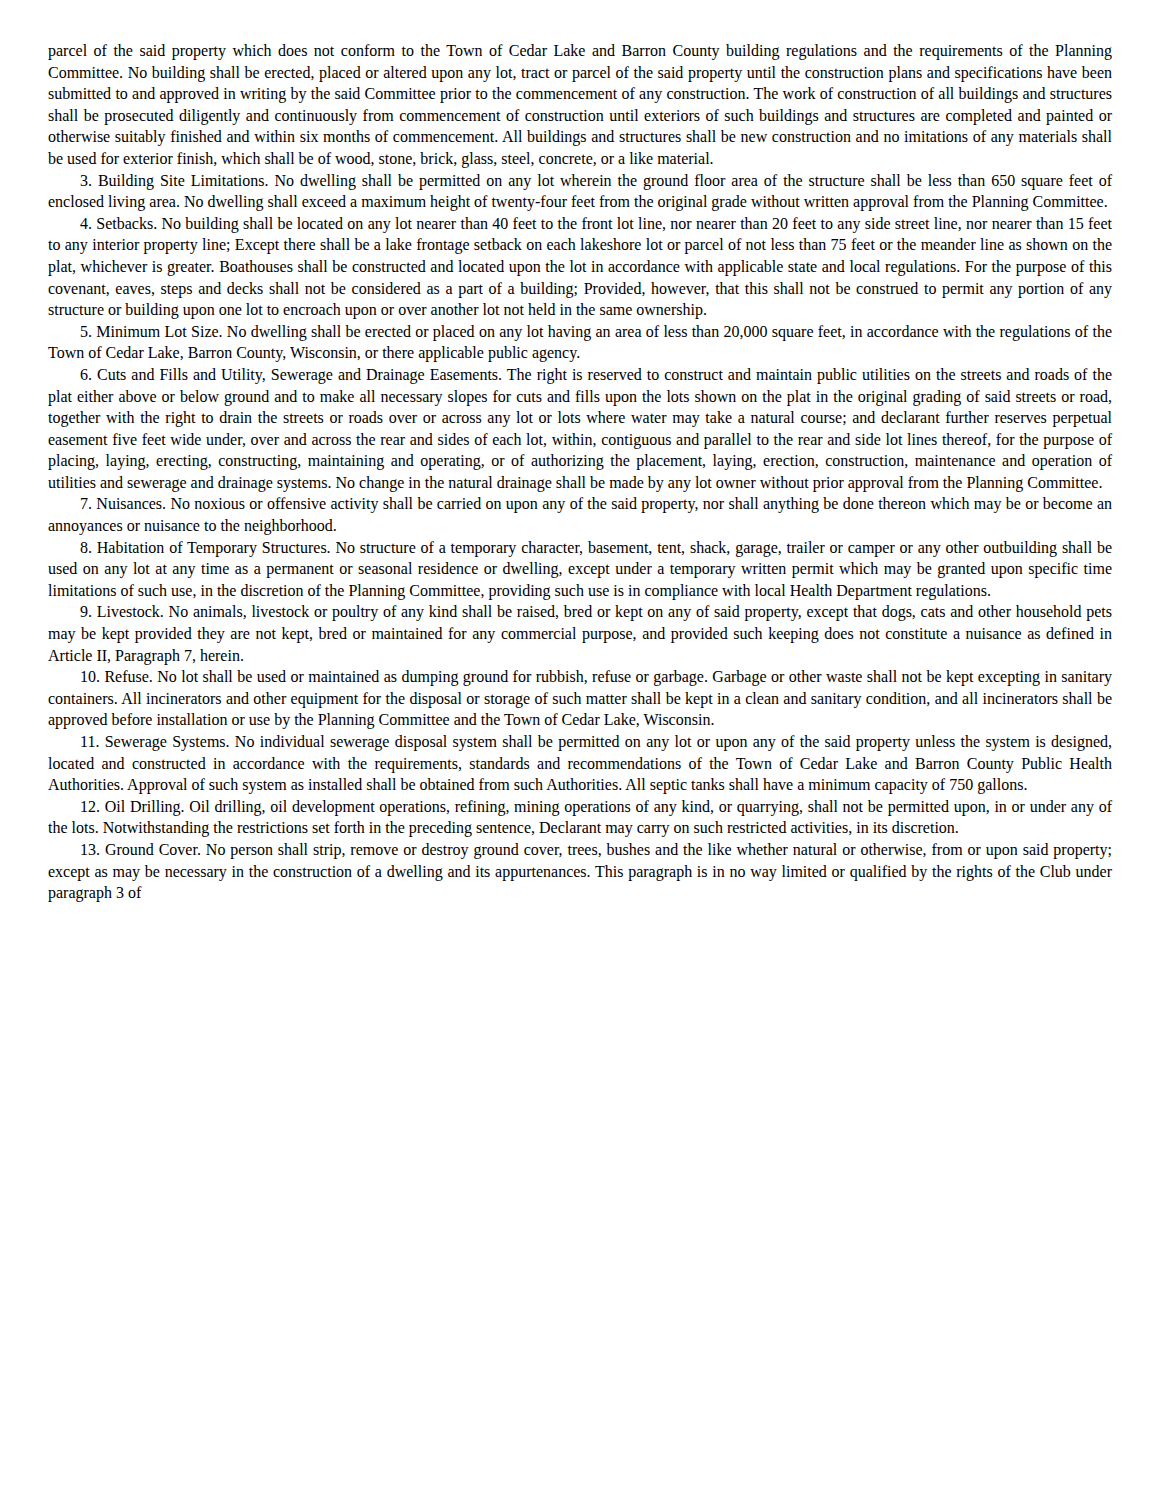parcel of the said property which does not conform to the Town of Cedar Lake and Barron County building regulations and the requirements of the Planning Committee. No building shall be erected, placed or altered upon any lot, tract or parcel of the said property until the construction plans and specifications have been submitted to and approved in writing by the said Committee prior to the commencement of any construction. The work of construction of all buildings and structures shall be prosecuted diligently and continuously from commencement of construction until exteriors of such buildings and structures are completed and painted or otherwise suitably finished and within six months of commencement. All buildings and structures shall be new construction and no imitations of any materials shall be used for exterior finish, which shall be of wood, stone, brick, glass, steel, concrete, or a like material.
3. Building Site Limitations. No dwelling shall be permitted on any lot wherein the ground floor area of the structure shall be less than 650 square feet of enclosed living area. No dwelling shall exceed a maximum height of twenty-four feet from the original grade without written approval from the Planning Committee.
4. Setbacks. No building shall be located on any lot nearer than 40 feet to the front lot line, nor nearer than 20 feet to any side street line, nor nearer than 15 feet to any interior property line; Except there shall be a lake frontage setback on each lakeshore lot or parcel of not less than 75 feet or the meander line as shown on the plat, whichever is greater. Boathouses shall be constructed and located upon the lot in accordance with applicable state and local regulations. For the purpose of this covenant, eaves, steps and decks shall not be considered as a part of a building; Provided, however, that this shall not be construed to permit any portion of any structure or building upon one lot to encroach upon or over another lot not held in the same ownership.
5. Minimum Lot Size. No dwelling shall be erected or placed on any lot having an area of less than 20,000 square feet, in accordance with the regulations of the Town of Cedar Lake, Barron County, Wisconsin, or there applicable public agency.
6. Cuts and Fills and Utility, Sewerage and Drainage Easements. The right is reserved to construct and maintain public utilities on the streets and roads of the plat either above or below ground and to make all necessary slopes for cuts and fills upon the lots shown on the plat in the original grading of said streets or road, together with the right to drain the streets or roads over or across any lot or lots where water may take a natural course; and declarant further reserves perpetual easement five feet wide under, over and across the rear and sides of each lot, within, contiguous and parallel to the rear and side lot lines thereof, for the purpose of placing, laying, erecting, constructing, maintaining and operating, or of authorizing the placement, laying, erection, construction, maintenance and operation of utilities and sewerage and drainage systems. No change in the natural drainage shall be made by any lot owner without prior approval from the Planning Committee.
7. Nuisances. No noxious or offensive activity shall be carried on upon any of the said property, nor shall anything be done thereon which may be or become an annoyances or nuisance to the neighborhood.
8. Habitation of Temporary Structures. No structure of a temporary character, basement, tent, shack, garage, trailer or camper or any other outbuilding shall be used on any lot at any time as a permanent or seasonal residence or dwelling, except under a temporary written permit which may be granted upon specific time limitations of such use, in the discretion of the Planning Committee, providing such use is in compliance with local Health Department regulations.
9. Livestock. No animals, livestock or poultry of any kind shall be raised, bred or kept on any of said property, except that dogs, cats and other household pets may be kept provided they are not kept, bred or maintained for any commercial purpose, and provided such keeping does not constitute a nuisance as defined in Article II, Paragraph 7, herein.
10. Refuse. No lot shall be used or maintained as dumping ground for rubbish, refuse or garbage. Garbage or other waste shall not be kept excepting in sanitary containers. All incinerators and other equipment for the disposal or storage of such matter shall be kept in a clean and sanitary condition, and all incinerators shall be approved before installation or use by the Planning Committee and the Town of Cedar Lake, Wisconsin.
11. Sewerage Systems. No individual sewerage disposal system shall be permitted on any lot or upon any of the said property unless the system is designed, located and constructed in accordance with the requirements, standards and recommendations of the Town of Cedar Lake and Barron County Public Health Authorities. Approval of such system as installed shall be obtained from such Authorities. All septic tanks shall have a minimum capacity of 750 gallons.
12. Oil Drilling. Oil drilling, oil development operations, refining, mining operations of any kind, or quarrying, shall not be permitted upon, in or under any of the lots. Notwithstanding the restrictions set forth in the preceding sentence, Declarant may carry on such restricted activities, in its discretion.
13. Ground Cover. No person shall strip, remove or destroy ground cover, trees, bushes and the like whether natural or otherwise, from or upon said property; except as may be necessary in the construction of a dwelling and its appurtenances. This paragraph is in no way limited or qualified by the rights of the Club under paragraph 3 of